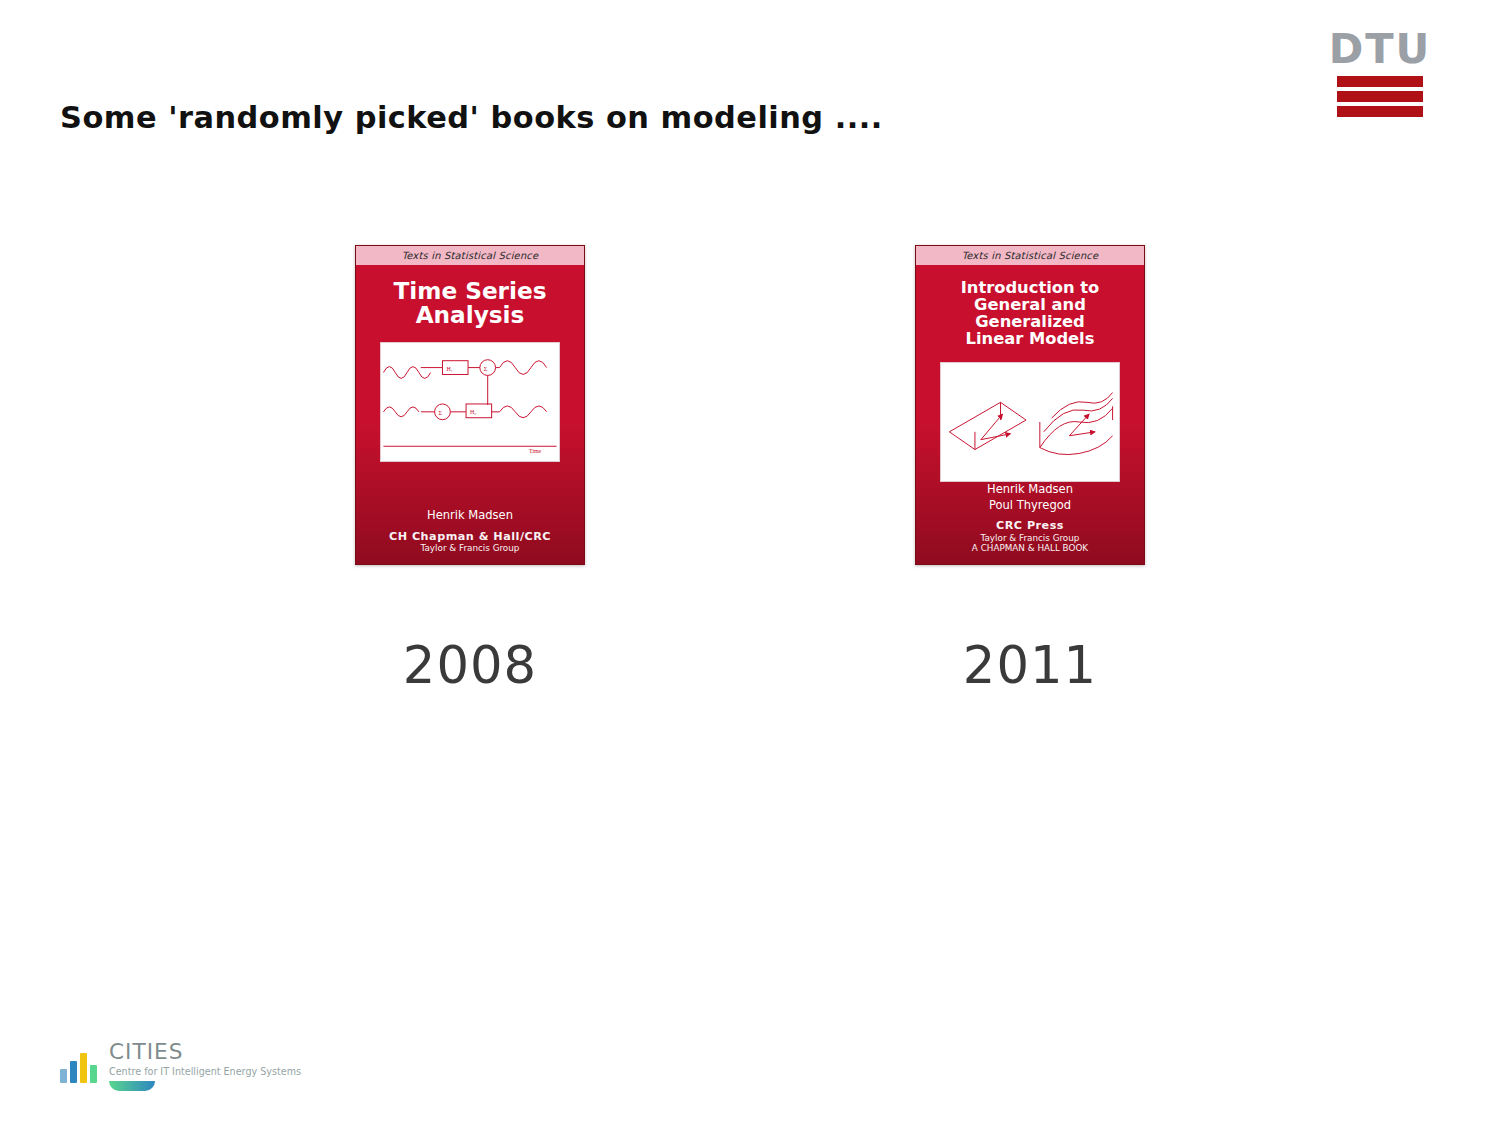DTU
Some 'randomly picked' books on modeling ....
Texts in Statistical Science
Time Series
Analysis
H₁ Σ Σ H₂ Time
Henrik Madsen
CH Chapman & Hall/CRC
Taylor & Francis Group
2008
Texts in Statistical Science
Introduction to
General and Generalized
Linear Models
Henrik Madsen
Poul Thyregod
CRC Press
Taylor & Francis Group
A CHAPMAN & HALL BOOK
2011
CITIES
Centre for IT Intelligent Energy Systems